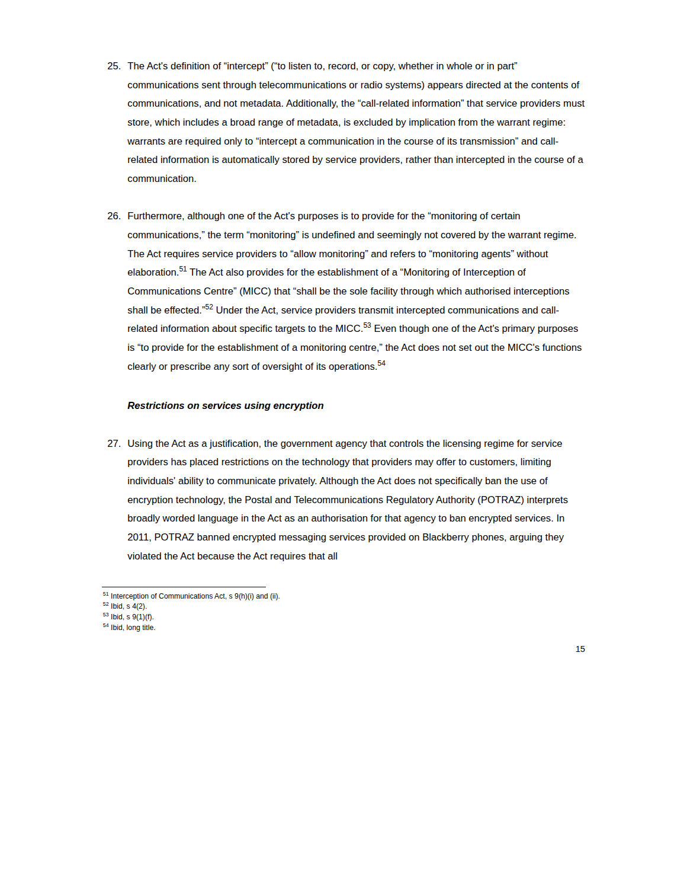The Act's definition of “intercept” (“to listen to, record, or copy, whether in whole or in part” communications sent through telecommunications or radio systems) appears directed at the contents of communications, and not metadata. Additionally, the “call-related information” that service providers must store, which includes a broad range of metadata, is excluded by implication from the warrant regime: warrants are required only to “intercept a communication in the course of its transmission” and call-related information is automatically stored by service providers, rather than intercepted in the course of a communication.
Furthermore, although one of the Act's purposes is to provide for the “monitoring of certain communications,” the term “monitoring” is undefined and seemingly not covered by the warrant regime. The Act requires service providers to “allow monitoring” and refers to “monitoring agents” without elaboration.51 The Act also provides for the establishment of a “Monitoring of Interception of Communications Centre” (MICC) that “shall be the sole facility through which authorised interceptions shall be effected.”52 Under the Act, service providers transmit intercepted communications and call-related information about specific targets to the MICC.53 Even though one of the Act's primary purposes is “to provide for the establishment of a monitoring centre,” the Act does not set out the MICC's functions clearly or prescribe any sort of oversight of its operations.54
Restrictions on services using encryption
Using the Act as a justification, the government agency that controls the licensing regime for service providers has placed restrictions on the technology that providers may offer to customers, limiting individuals' ability to communicate privately. Although the Act does not specifically ban the use of encryption technology, the Postal and Telecommunications Regulatory Authority (POTRAZ) interprets broadly worded language in the Act as an authorisation for that agency to ban encrypted services. In 2011, POTRAZ banned encrypted messaging services provided on Blackberry phones, arguing they violated the Act because the Act requires that all
51 Interception of Communications Act, s 9(h)(i) and (ii).
52 Ibid, s 4(2).
53 Ibid, s 9(1)(f).
54 Ibid, long title.
15